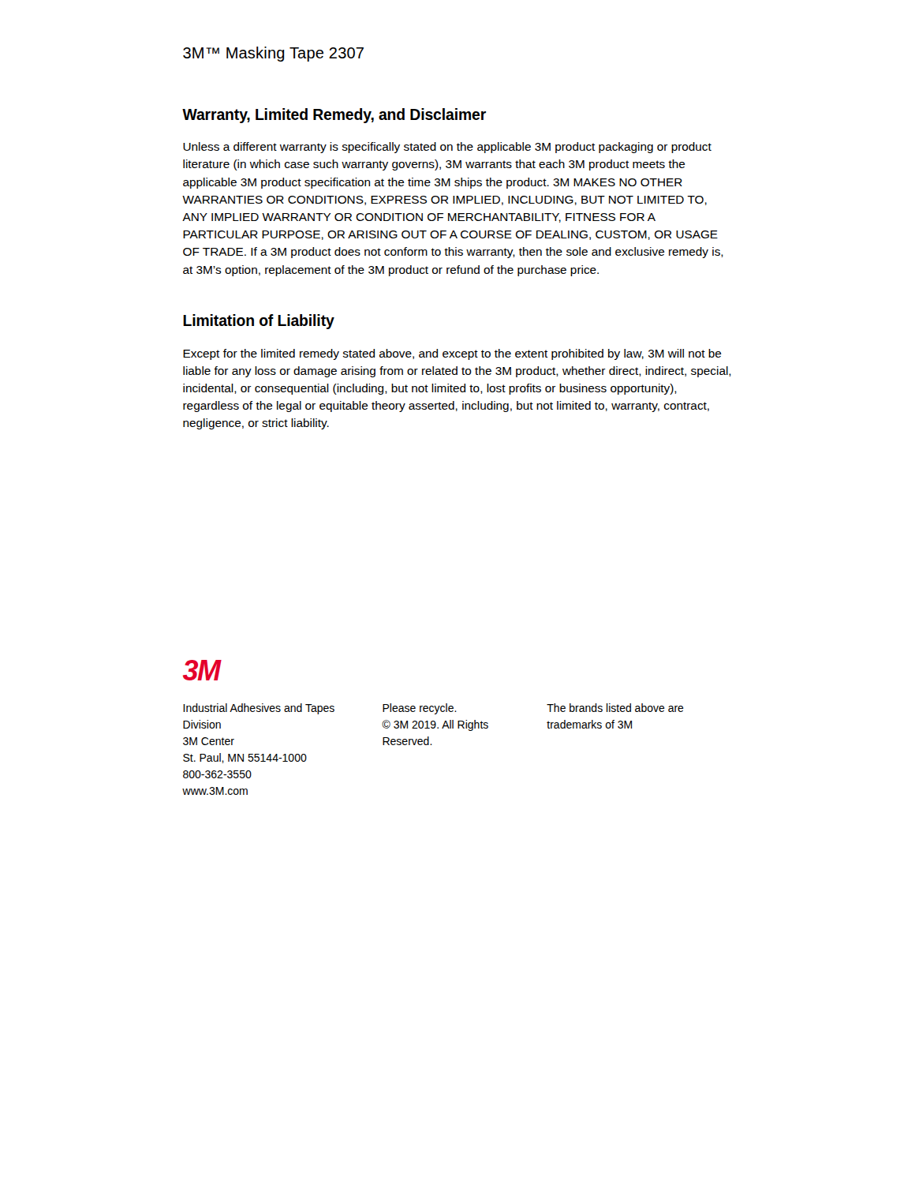3M™ Masking Tape 2307
Warranty, Limited Remedy, and Disclaimer
Unless a different warranty is specifically stated on the applicable 3M product packaging or product literature (in which case such warranty governs), 3M warrants that each 3M product meets the applicable 3M product specification at the time 3M ships the product. 3M MAKES NO OTHER WARRANTIES OR CONDITIONS, EXPRESS OR IMPLIED, INCLUDING, BUT NOT LIMITED TO, ANY IMPLIED WARRANTY OR CONDITION OF MERCHANTABILITY, FITNESS FOR A PARTICULAR PURPOSE, OR ARISING OUT OF A COURSE OF DEALING, CUSTOM, OR USAGE OF TRADE. If a 3M product does not conform to this warranty, then the sole and exclusive remedy is, at 3M’s option, replacement of the 3M product or refund of the purchase price.
Limitation of Liability
Except for the limited remedy stated above, and except to the extent prohibited by law, 3M will not be liable for any loss or damage arising from or related to the 3M product, whether direct, indirect, special, incidental, or consequential (including, but not limited to, lost profits or business opportunity), regardless of the legal or equitable theory asserted, including, but not limited to, warranty, contract, negligence, or strict liability.
3M
Industrial Adhesives and Tapes Division
3M Center
St. Paul, MN 55144-1000
800-362-3550
www.3M.com
Please recycle.
© 3M 2019. All Rights Reserved.
The brands listed above are trademarks of 3M